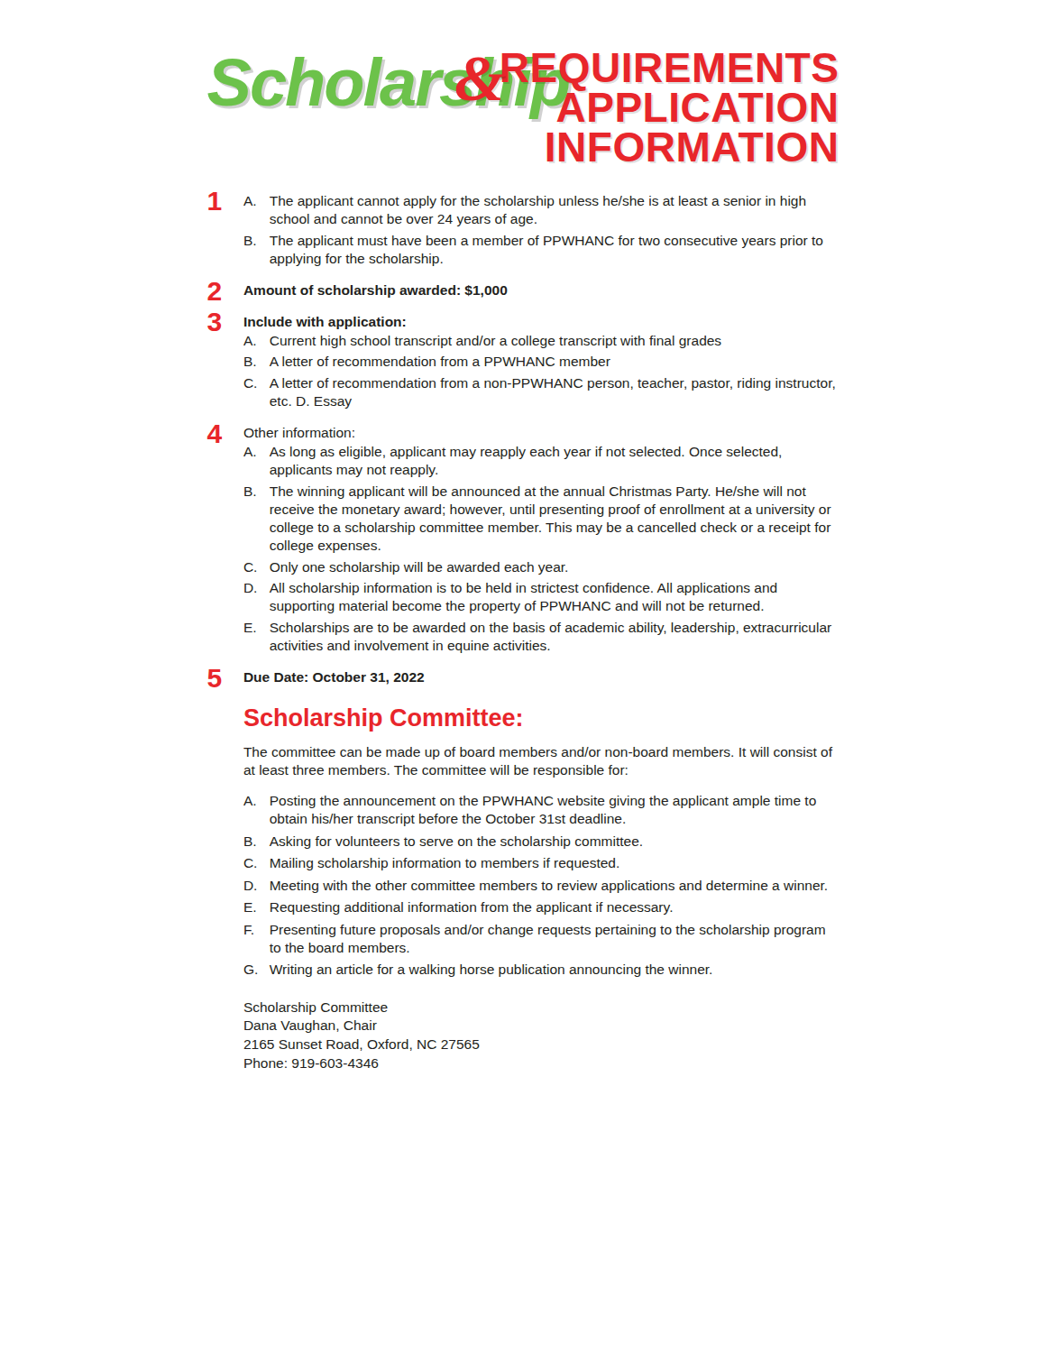Scholarship
REQUIREMENTS
&APPLICATION
INFORMATION
1
A. The applicant cannot apply for the scholarship unless he/she is at least a senior in high school and cannot be over 24 years of age.
B. The applicant must have been a member of PPWHANC for two consecutive years prior to applying for the scholarship.
2
Amount of scholarship awarded: $1,000
3
Include with application:
A. Current high school transcript and/or a college transcript with final grades
B. A letter of recommendation from a PPWHANC member
C. A letter of recommendation from a non-PPWHANC person, teacher, pastor, riding instructor, etc. D. Essay
4
Other information:
A. As long as eligible, applicant may reapply each year if not selected. Once selected, applicants may not reapply.
B. The winning applicant will be announced at the annual Christmas Party. He/she will not receive the monetary award; however, until presenting proof of enrollment at a university or college to a scholarship committee member. This may be a cancelled check or a receipt for college expenses.
C. Only one scholarship will be awarded each year.
D. All scholarship information is to be held in strictest confidence. All applications and supporting material become the property of PPWHANC and will not be returned.
E. Scholarships are to be awarded on the basis of academic ability, leadership, extracurricular activities and involvement in equine activities.
5
Due Date: October 31, 2022
Scholarship Committee:
The committee can be made up of board members and/or non-board members. It will consist of at least three members. The committee will be responsible for:
A. Posting the announcement on the PPWHANC website giving the applicant ample time to obtain his/her transcript before the October 31st deadline.
B. Asking for volunteers to serve on the scholarship committee.
C. Mailing scholarship information to members if requested.
D. Meeting with the other committee members to review applications and determine a winner.
E. Requesting additional information from the applicant if necessary.
F. Presenting future proposals and/or change requests pertaining to the scholarship program to the board members.
G. Writing an article for a walking horse publication announcing the winner.
Scholarship Committee
Dana Vaughan, Chair
2165 Sunset Road, Oxford, NC 27565
Phone: 919-603-4346